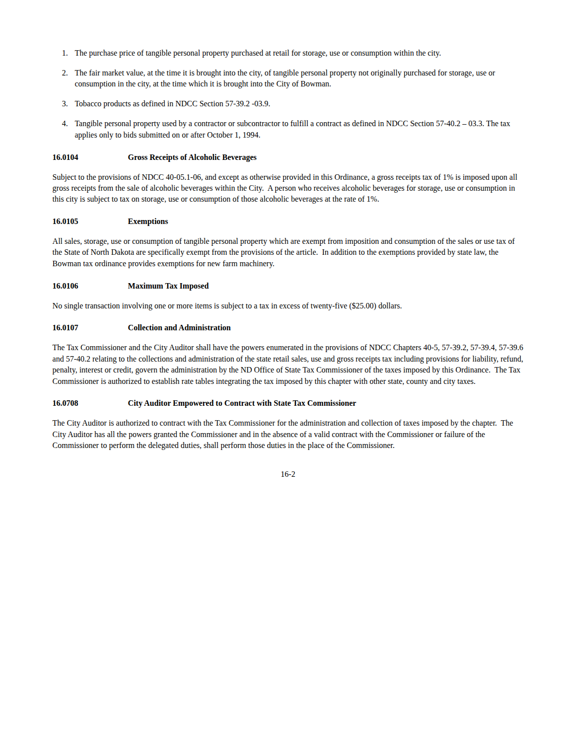The purchase price of tangible personal property purchased at retail for storage, use or consumption within the city.
The fair market value, at the time it is brought into the city, of tangible personal property not originally purchased for storage, use or consumption in the city, at the time which it is brought into the City of Bowman.
Tobacco products as defined in NDCC Section 57-39.2 -03.9.
Tangible personal property used by a contractor or subcontractor to fulfill a contract as defined in NDCC Section 57-40.2 – 03.3. The tax applies only to bids submitted on or after October 1, 1994.
16.0104 Gross Receipts of Alcoholic Beverages
Subject to the provisions of NDCC 40-05.1-06, and except as otherwise provided in this Ordinance, a gross receipts tax of 1% is imposed upon all gross receipts from the sale of alcoholic beverages within the City. A person who receives alcoholic beverages for storage, use or consumption in this city is subject to tax on storage, use or consumption of those alcoholic beverages at the rate of 1%.
16.0105 Exemptions
All sales, storage, use or consumption of tangible personal property which are exempt from imposition and consumption of the sales or use tax of the State of North Dakota are specifically exempt from the provisions of the article. In addition to the exemptions provided by state law, the Bowman tax ordinance provides exemptions for new farm machinery.
16.0106 Maximum Tax Imposed
No single transaction involving one or more items is subject to a tax in excess of twenty-five ($25.00) dollars.
16.0107 Collection and Administration
The Tax Commissioner and the City Auditor shall have the powers enumerated in the provisions of NDCC Chapters 40-5, 57-39.2, 57-39.4, 57-39.6 and 57-40.2 relating to the collections and administration of the state retail sales, use and gross receipts tax including provisions for liability, refund, penalty, interest or credit, govern the administration by the ND Office of State Tax Commissioner of the taxes imposed by this Ordinance. The Tax Commissioner is authorized to establish rate tables integrating the tax imposed by this chapter with other state, county and city taxes.
16.0708 City Auditor Empowered to Contract with State Tax Commissioner
The City Auditor is authorized to contract with the Tax Commissioner for the administration and collection of taxes imposed by the chapter. The City Auditor has all the powers granted the Commissioner and in the absence of a valid contract with the Commissioner or failure of the Commissioner to perform the delegated duties, shall perform those duties in the place of the Commissioner.
16-2